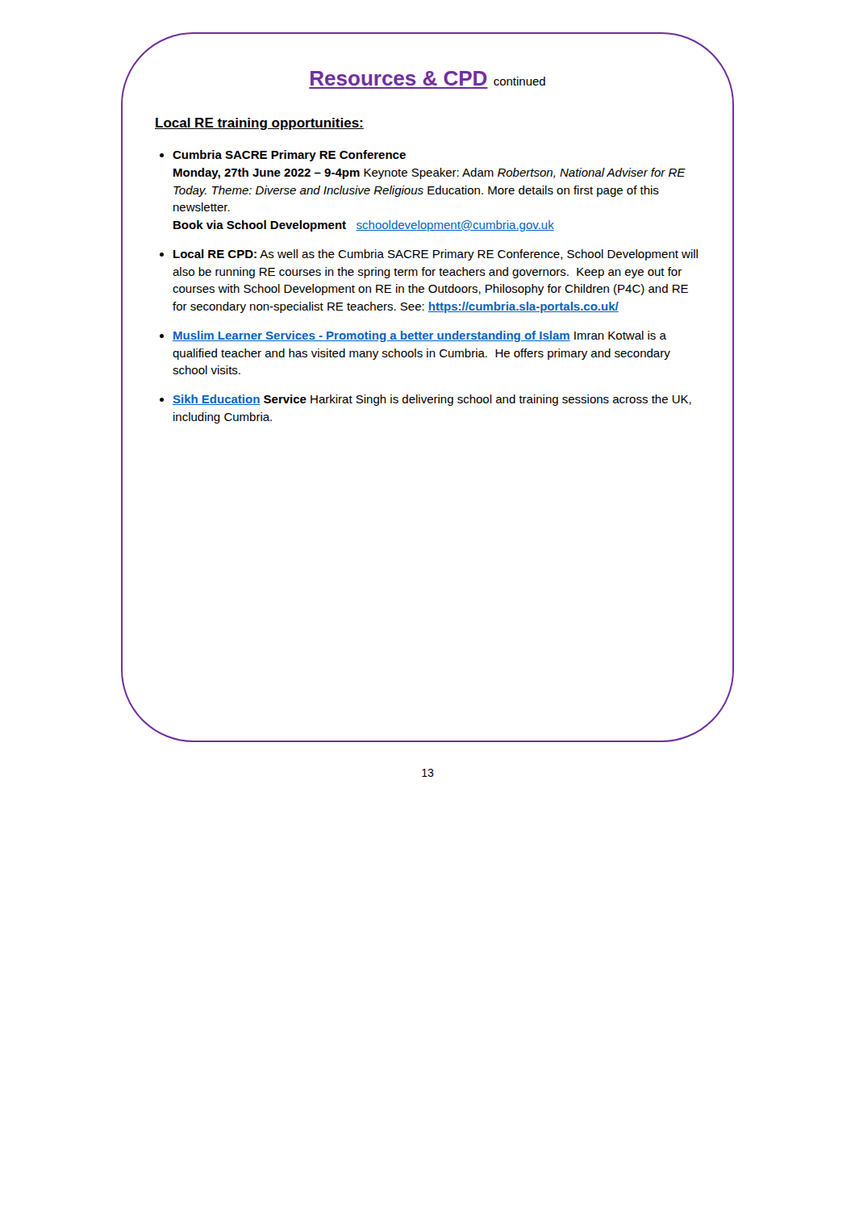Resources & CPD continued
Local RE training opportunities:
Cumbria SACRE Primary RE Conference
Monday, 27th June 2022 – 9-4pm Keynote Speaker: Adam Robertson, National Adviser for RE Today. Theme: Diverse and Inclusive Religious Education. More details on first page of this newsletter.
Book via School Development schooldevelopment@cumbria.gov.uk
Local RE CPD: As well as the Cumbria SACRE Primary RE Conference, School Development will also be running RE courses in the spring term for teachers and governors. Keep an eye out for courses with School Development on RE in the Outdoors, Philosophy for Children (P4C) and RE for secondary non-specialist RE teachers. See: https://cumbria.sla-portals.co.uk/
Muslim Learner Services - Promoting a better understanding of Islam Imran Kotwal is a qualified teacher and has visited many schools in Cumbria. He offers primary and secondary school visits.
Sikh Education Service Harkirat Singh is delivering school and training sessions across the UK, including Cumbria.
13